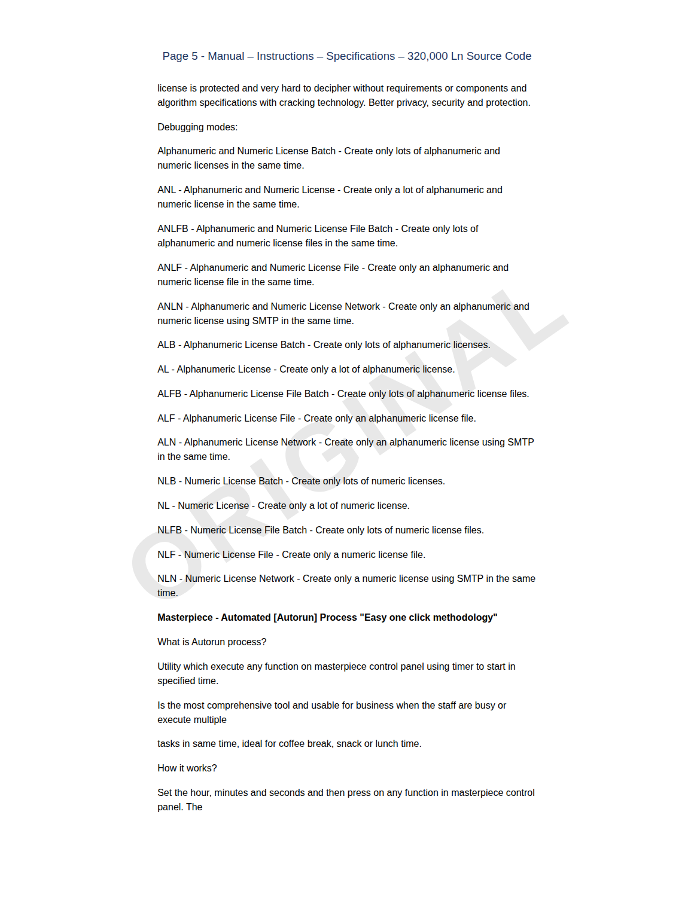ORIGINAL
Page 5 - Manual – Instructions – Specifications – 320,000 Ln Source Code
license is protected and very hard to decipher without requirements or components and algorithm specifications with cracking technology. Better privacy, security and protection.
Debugging modes:
Alphanumeric and Numeric License Batch - Create only lots of alphanumeric and numeric licenses in the same time.
ANL - Alphanumeric and Numeric License - Create only a lot of alphanumeric and numeric license in the same time.
ANLFB - Alphanumeric and Numeric License File Batch - Create only lots of alphanumeric and numeric license files in the same time.
ANLF - Alphanumeric and Numeric License File - Create only an alphanumeric and numeric license file in the same time.
ANLN - Alphanumeric and Numeric License Network - Create only an alphanumeric and numeric license using SMTP in the same time.
ALB - Alphanumeric License Batch - Create only lots of alphanumeric licenses.
AL - Alphanumeric License - Create only a lot of alphanumeric license.
ALFB - Alphanumeric License File Batch - Create only lots of alphanumeric license files.
ALF - Alphanumeric License File - Create only an alphanumeric license file.
ALN - Alphanumeric License Network - Create only an alphanumeric license using SMTP in the same time.
NLB - Numeric License Batch - Create only lots of numeric licenses.
NL - Numeric License - Create only a lot of numeric license.
NLFB - Numeric License File Batch - Create only lots of numeric license files.
NLF - Numeric License File - Create only a numeric license file.
NLN - Numeric License Network - Create only a numeric license using SMTP in the same time.
Masterpiece - Automated [Autorun] Process "Easy one click methodology"
What is Autorun process?
Utility which execute any function on masterpiece control panel using timer to start in specified time.
Is the most comprehensive tool and usable for business when the staff are busy or execute multiple
tasks in same time, ideal for coffee break, snack or lunch time.
How it works?
Set the hour, minutes and seconds and then press on any function in masterpiece control panel. The